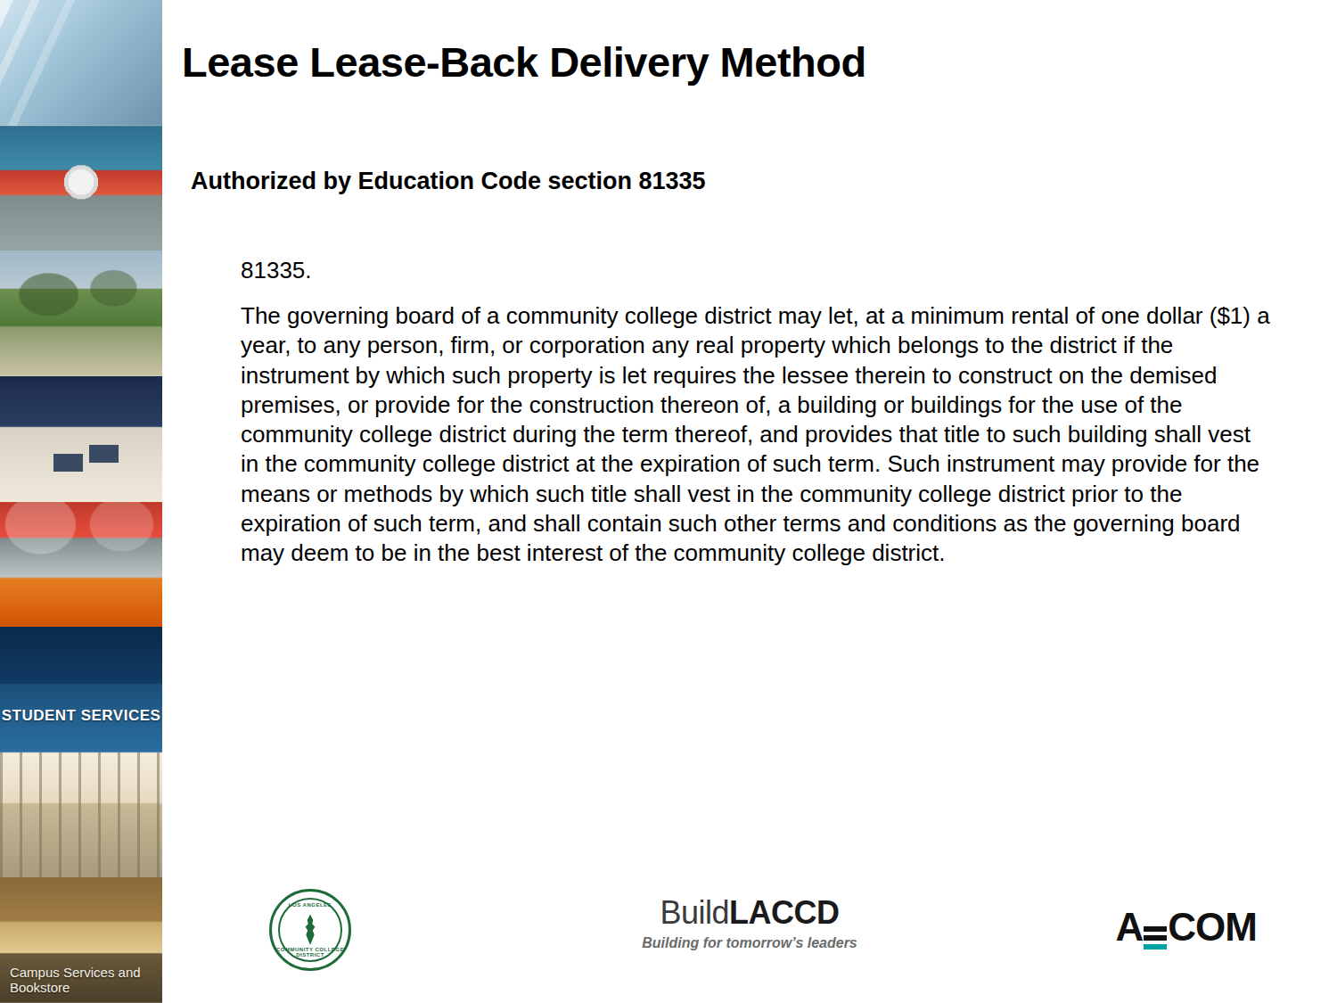Lease Lease-Back Delivery Method
Authorized by Education Code section 81335
81335.
The governing board of a community college district may let, at a minimum rental of one dollar ($1) a year, to any person, firm, or corporation any real property which belongs to the district if the instrument by which such property is let requires the lessee therein to construct on the demised premises, or provide for the construction thereon of, a building or buildings for the use of the community college district during the term thereof, and provides that title to such building shall vest in the community college district at the expiration of such term. Such instrument may provide for the means or methods by which such title shall vest in the community college district prior to the expiration of such term, and shall contain such other terms and conditions as the governing board may deem to be in the best interest of the community college district.
LOS ANGELES
COMMUNITY COLLEGE DISTRICT
Build LACCD
Building for tomorrow’s leaders
A COM